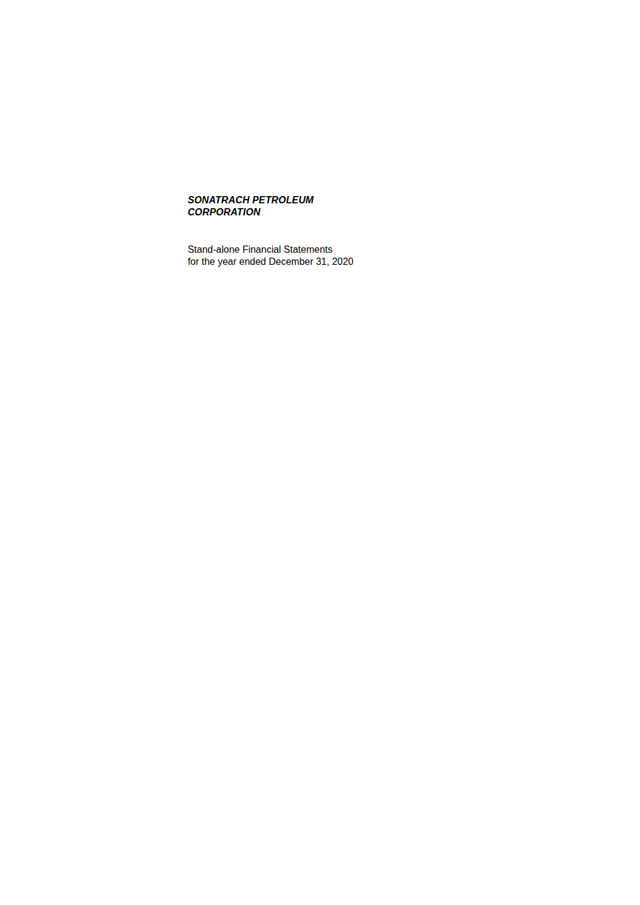SONATRACH PETROLEUM
CORPORATION
Stand-alone Financial Statements
for the year ended December 31, 2020